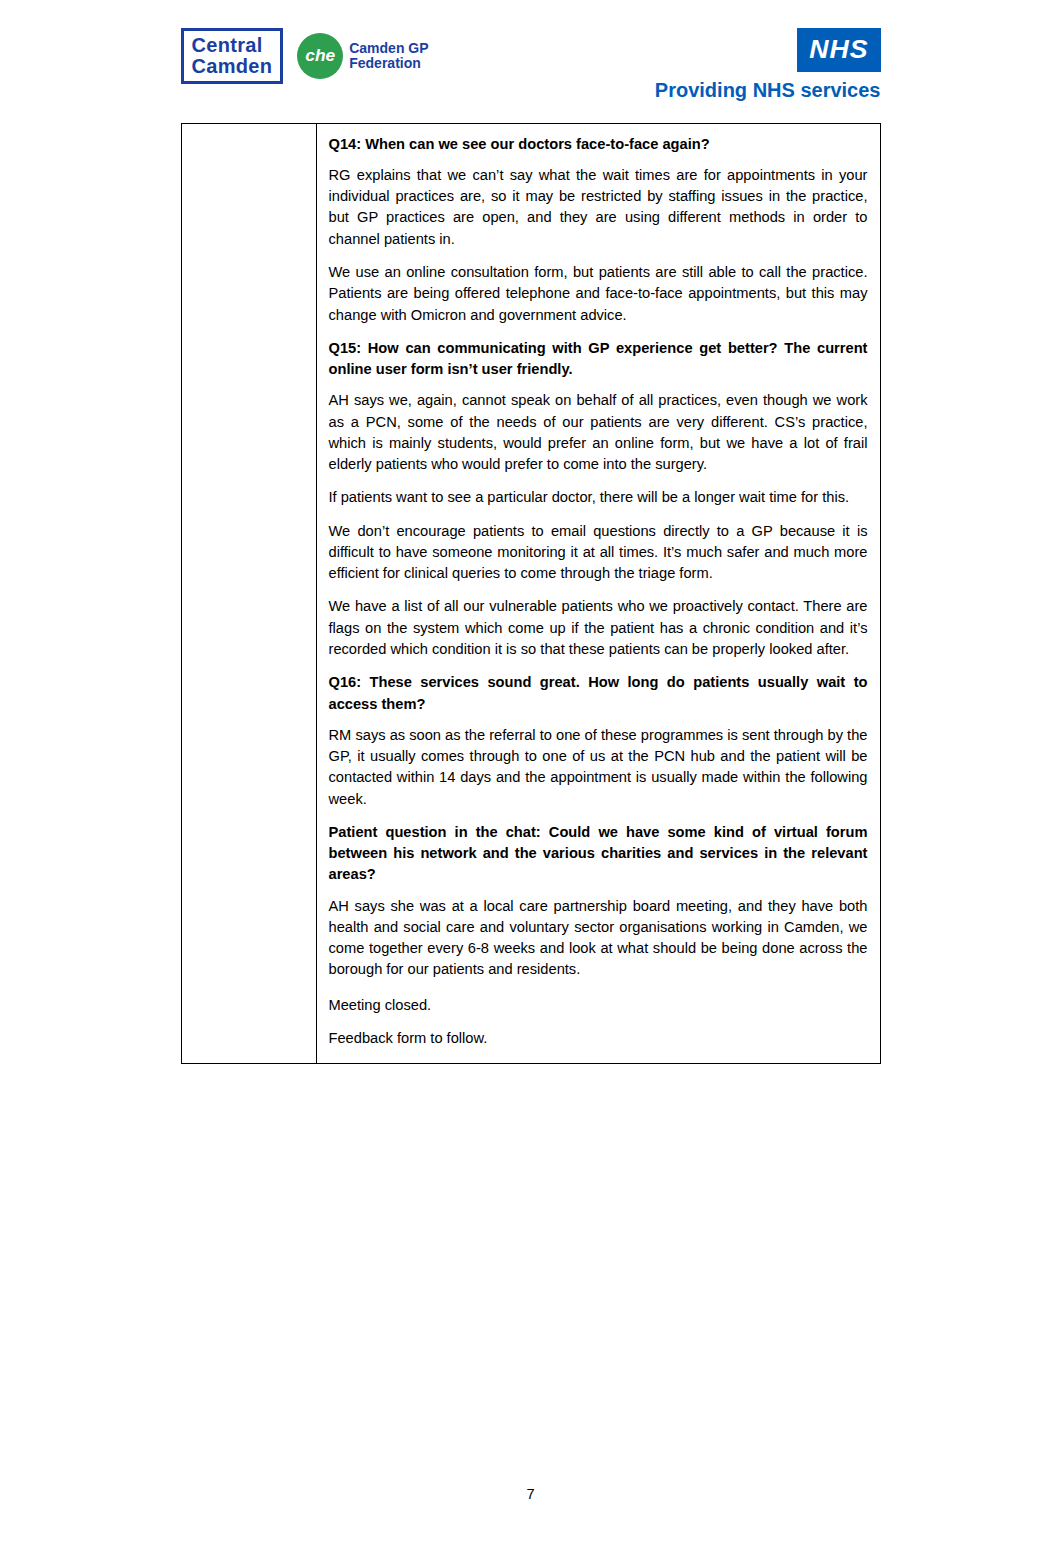Central
Camden
che
Camden GP
Federation
NHS
Providing NHS services
| | Q14: When can we see our doctors face-to-face again? RG explains that we can’t say what the wait times are for appointments in your individual practices are, so it may be restricted by staffing issues in the practice, but GP practices are open, and they are using different methods in order to channel patients in. We use an online consultation form, but patients are still able to call the practice. Patients are being offered telephone and face-to-face appointments, but this may change with Omicron and government advice. Q15: How can communicating with GP experience get better? The current online user form isn’t user friendly. AH says we, again, cannot speak on behalf of all practices, even though we work as a PCN, some of the needs of our patients are very different. CS’s practice, which is mainly students, would prefer an online form, but we have a lot of frail elderly patients who would prefer to come into the surgery. If patients want to see a particular doctor, there will be a longer wait time for this. We don’t encourage patients to email questions directly to a GP because it is difficult to have someone monitoring it at all times. It’s much safer and much more efficient for clinical queries to come through the triage form. We have a list of all our vulnerable patients who we proactively contact. There are flags on the system which come up if the patient has a chronic condition and it’s recorded which condition it is so that these patients can be properly looked after. Q16: These services sound great. How long do patients usually wait to access them? RM says as soon as the referral to one of these programmes is sent through by the GP, it usually comes through to one of us at the PCN hub and the patient will be contacted within 14 days and the appointment is usually made within the following week. Patient question in the chat: Could we have some kind of virtual forum between his network and the various charities and services in the relevant areas? AH says she was at a local care partnership board meeting, and they have both health and social care and voluntary sector organisations working in Camden, we come together every 6-8 weeks and look at what should be being done across the borough for our patients and residents. Meeting closed. Feedback form to follow. |
7